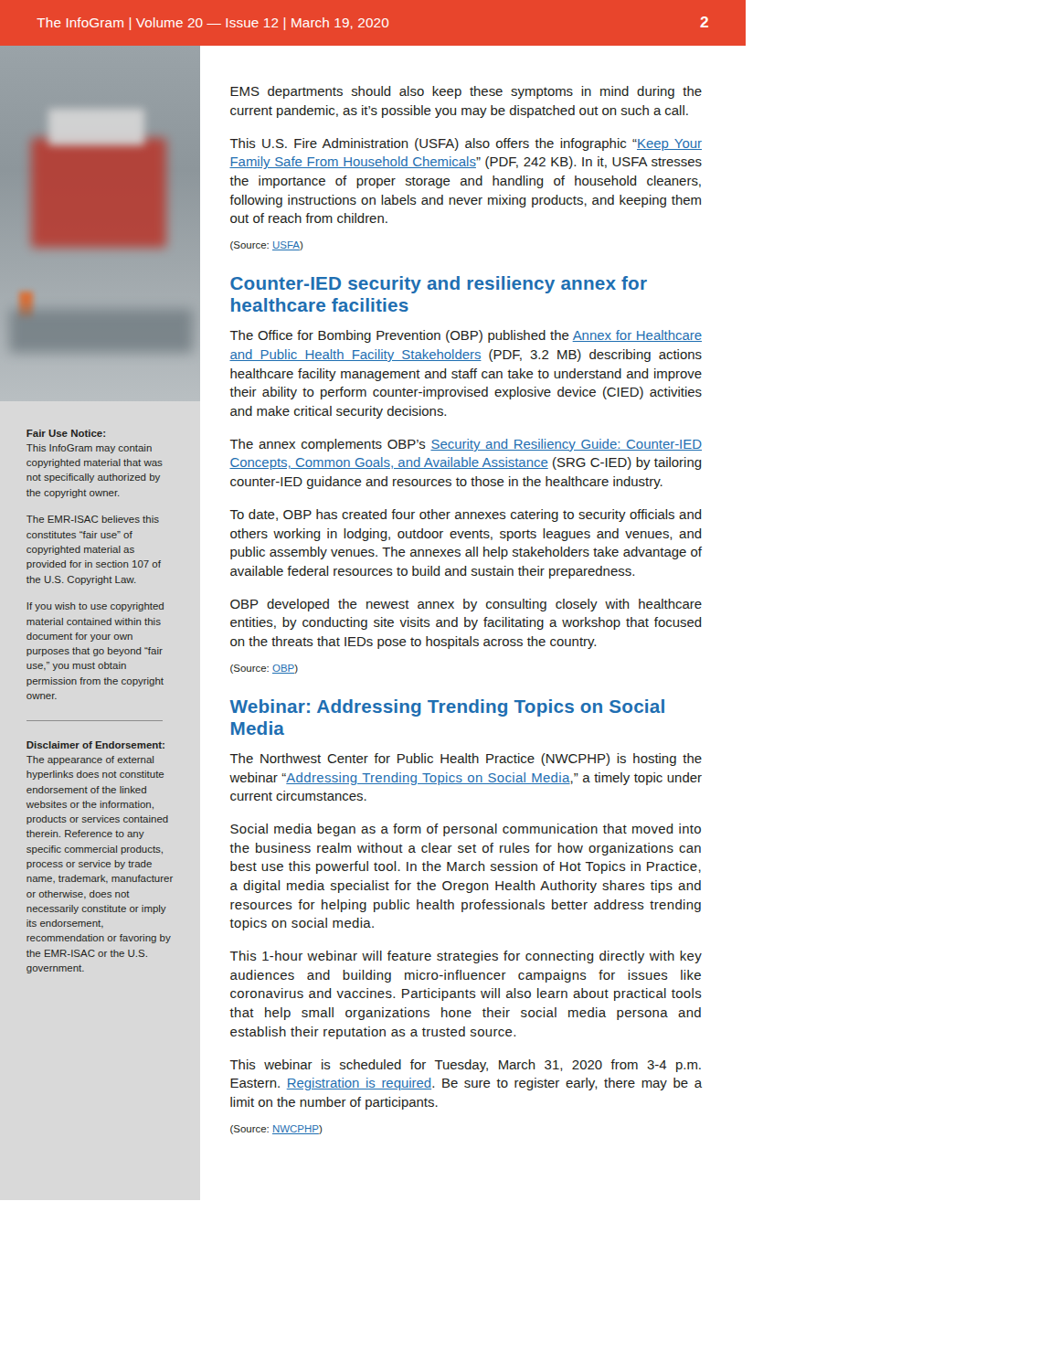The InfoGram | Volume 20 — Issue 12 | March 19, 2020
2
Fair Use Notice:
This InfoGram may contain copyrighted material that was not specifically authorized by the copyright owner.
The EMR-ISAC believes this constitutes “fair use” of copyrighted material as provided for in section 107 of the U.S. Copyright Law.
If you wish to use copyrighted material contained within this document for your own purposes that go beyond “fair use,” you must obtain permission from the copyright owner.
Disclaimer of Endorsement:
The appearance of external hyperlinks does not constitute endorsement of the linked websites or the information, products or services contained therein. Reference to any specific commercial products, process or service by trade name, trademark, manufacturer or otherwise, does not necessarily constitute or imply its endorsement, recommendation or favoring by the EMR-ISAC or the U.S. government.
EMS departments should also keep these symptoms in mind during the current pandemic, as it’s possible you may be dispatched out on such a call.
This U.S. Fire Administration (USFA) also offers the infographic “Keep Your Family Safe From Household Chemicals” (PDF, 242 KB). In it, USFA stresses the importance of proper storage and handling of household cleaners, following instructions on labels and never mixing products, and keeping them out of reach from children.
(Source: USFA)
Counter-IED security and resiliency annex for healthcare facilities
The Office for Bombing Prevention (OBP) published the Annex for Healthcare and Public Health Facility Stakeholders (PDF, 3.2 MB) describing actions healthcare facility management and staff can take to understand and improve their ability to perform counter-improvised explosive device (CIED) activities and make critical security decisions.
The annex complements OBP’s Security and Resiliency Guide: Counter-IED Concepts, Common Goals, and Available Assistance (SRG C-IED) by tailoring counter-IED guidance and resources to those in the healthcare industry.
To date, OBP has created four other annexes catering to security officials and others working in lodging, outdoor events, sports leagues and venues, and public assembly venues. The annexes all help stakeholders take advantage of available federal resources to build and sustain their preparedness.
OBP developed the newest annex by consulting closely with healthcare entities, by conducting site visits and by facilitating a workshop that focused on the threats that IEDs pose to hospitals across the country.
(Source: OBP)
Webinar: Addressing Trending Topics on Social Media
The Northwest Center for Public Health Practice (NWCPHP) is hosting the webinar “Addressing Trending Topics on Social Media,” a timely topic under current circumstances.
Social media began as a form of personal communication that moved into the business realm without a clear set of rules for how organizations can best use this powerful tool. In the March session of Hot Topics in Practice, a digital media specialist for the Oregon Health Authority shares tips and resources for helping public health professionals better address trending topics on social media.
This 1-hour webinar will feature strategies for connecting directly with key audiences and building micro-influencer campaigns for issues like coronavirus and vaccines. Participants will also learn about practical tools that help small organizations hone their social media persona and establish their reputation as a trusted source.
This webinar is scheduled for Tuesday, March 31, 2020 from 3-4 p.m. Eastern. Registration is required. Be sure to register early, there may be a limit on the number of participants.
(Source: NWCPHP)